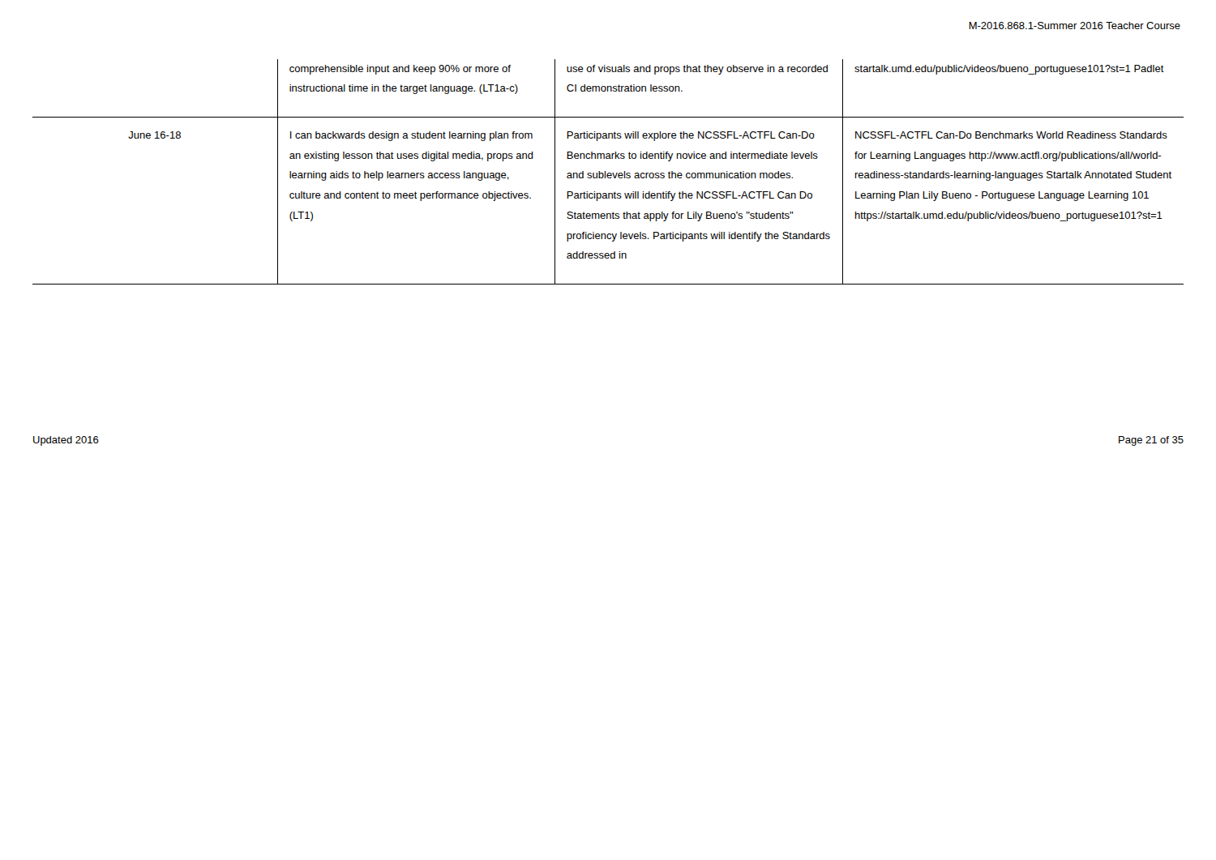M-2016.868.1-Summer 2016 Teacher Course
| | comprehensible input and keep 90% or more of instructional time in the target language. (LT1a-c) | use of visuals and props that they observe in a recorded CI demonstration lesson. | startalk.umd.edu/public/videos/bueno_portuguese101?st=1 Padlet |
| June 16-18 | I can backwards design a student learning plan from an existing lesson that uses digital media, props and learning aids to help learners access language, culture and content to meet performance objectives. (LT1) | Participants will explore the NCSSFL-ACTFL Can-Do Benchmarks to identify novice and intermediate levels and sublevels across the communication modes. Participants will identify the NCSSFL-ACTFL Can Do Statements that apply for Lily Bueno's "students" proficiency levels. Participants will identify the Standards addressed in | NCSSFL-ACTFL Can-Do Benchmarks World Readiness Standards for Learning Languages http://www.actfl.org/publications/all/world-readiness-standards-learning-languages Startalk Annotated Student Learning Plan Lily Bueno - Portuguese Language Learning 101 https://startalk.umd.edu/public/videos/bueno_portuguese101?st=1 |
Updated 2016
Page 21 of 35